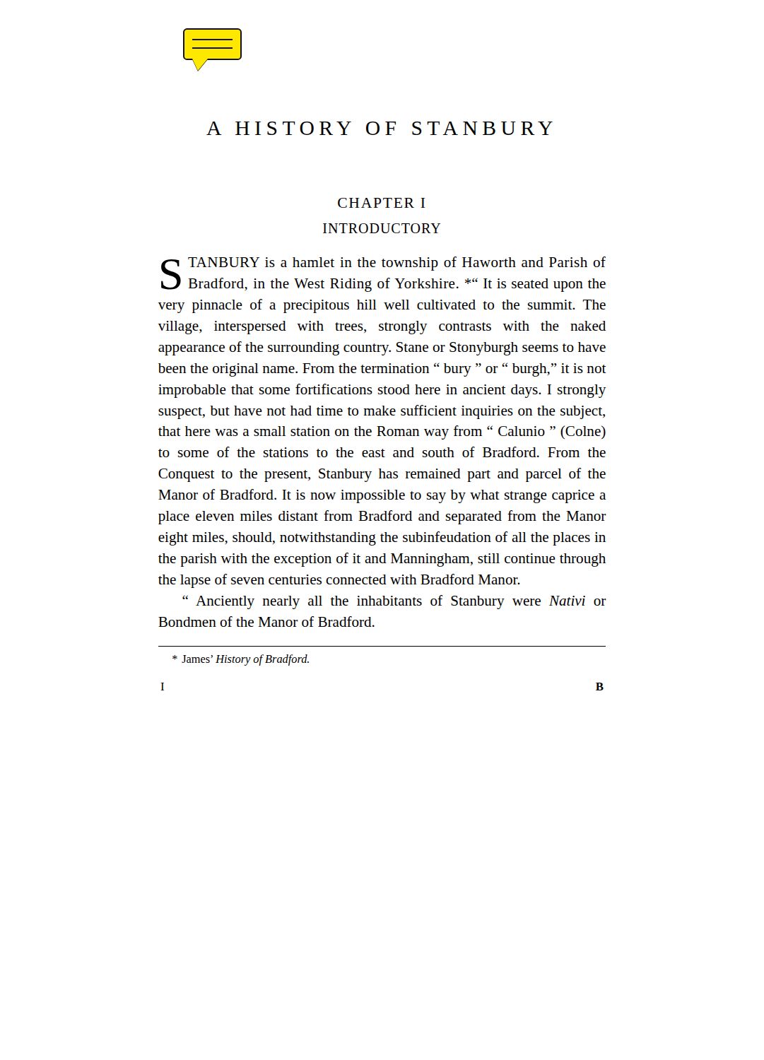A HISTORY OF STANBURY
CHAPTER I
INTRODUCTORY
STANBURY is a hamlet in the township of Haworth and Parish of Bradford, in the West Riding of Yorkshire. *“ It is seated upon the very pinnacle of a precipitous hill well cultivated to the summit. The village, interspersed with trees, strongly contrasts with the naked appearance of the surrounding country. Stane or Stonyburgh seems to have been the original name. From the termination “ bury ” or “ burgh,” it is not improbable that some fortifications stood here in ancient days. I strongly suspect, but have not had time to make sufficient inquiries on the subject, that here was a small station on the Roman way from “ Calunio ” (Colne) to some of the stations to the east and south of Bradford. From the Conquest to the present, Stanbury has remained part and parcel of the Manor of Bradford. It is now impossible to say by what strange caprice a place eleven miles distant from Bradford and separated from the Manor eight miles, should, notwithstanding the subinfeudation of all the places in the parish with the exception of it and Manningham, still continue through the lapse of seven centuries connected with Bradford Manor.
“ Anciently nearly all the inhabitants of Stanbury were Nativi or Bondmen of the Manor of Bradford.
*James’ History of Bradford.
I B